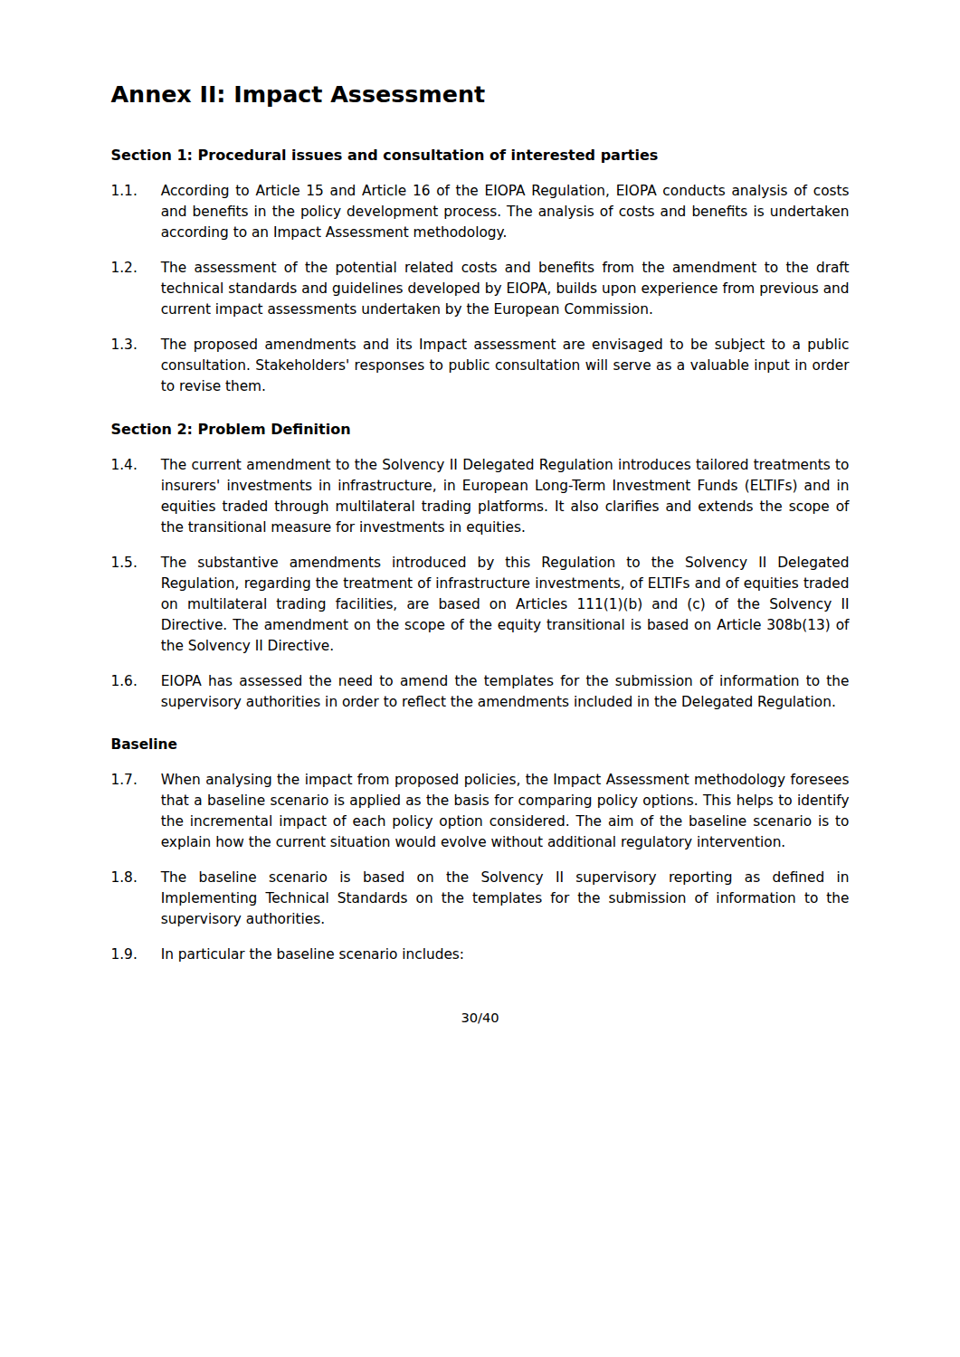Annex II: Impact Assessment
Section 1: Procedural issues and consultation of interested parties
1.1.
According to Article 15 and Article 16 of the EIOPA Regulation, EIOPA conducts analysis of costs and benefits in the policy development process. The analysis of costs and benefits is undertaken according to an Impact Assessment methodology.
1.2.
The assessment of the potential related costs and benefits from the amendment to the draft technical standards and guidelines developed by EIOPA, builds upon experience from previous and current impact assessments undertaken by the European Commission.
1.3.
The proposed amendments and its Impact assessment are envisaged to be subject to a public consultation. Stakeholders' responses to public consultation will serve as a valuable input in order to revise them.
Section 2: Problem Definition
1.4.
The current amendment to the Solvency II Delegated Regulation introduces tailored treatments to insurers' investments in infrastructure, in European Long-Term Investment Funds (ELTIFs) and in equities traded through multilateral trading platforms. It also clarifies and extends the scope of the transitional measure for investments in equities.
1.5.
The substantive amendments introduced by this Regulation to the Solvency II Delegated Regulation, regarding the treatment of infrastructure investments, of ELTIFs and of equities traded on multilateral trading facilities, are based on Articles 111(1)(b) and (c) of the Solvency II Directive. The amendment on the scope of the equity transitional is based on Article 308b(13) of the Solvency II Directive.
1.6.
EIOPA has assessed the need to amend the templates for the submission of information to the supervisory authorities in order to reflect the amendments included in the Delegated Regulation.
Baseline
1.7.
When analysing the impact from proposed policies, the Impact Assessment methodology foresees that a baseline scenario is applied as the basis for comparing policy options. This helps to identify the incremental impact of each policy option considered. The aim of the baseline scenario is to explain how the current situation would evolve without additional regulatory intervention.
1.8.
The baseline scenario is based on the Solvency II supervisory reporting as defined in Implementing Technical Standards on the templates for the submission of information to the supervisory authorities.
1.9.
In particular the baseline scenario includes:
30/40